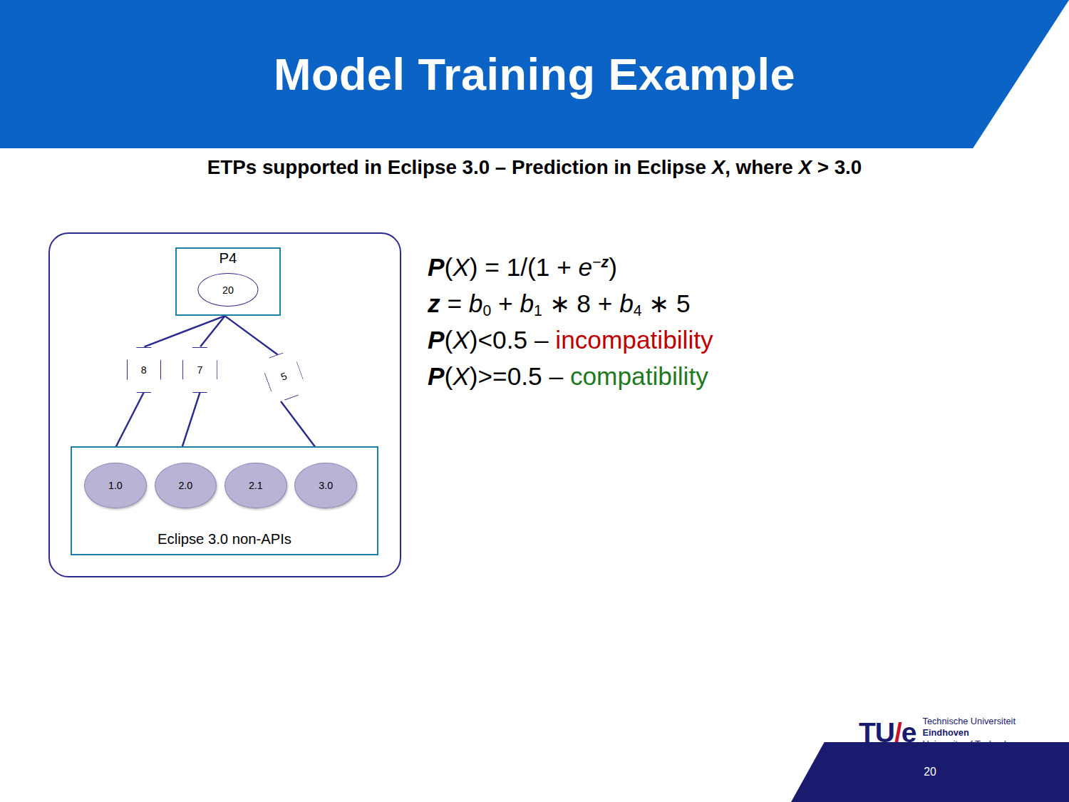Model Training Example
ETPs supported in Eclipse 3.0 – Prediction in Eclipse X, where X > 3.0
P4
20
8
7
5
1.0
2.0
2.1
3.0
Eclipse 3.0 non-APIs
P(X) = 1/(1 + e−z)
z = b0 + b1 ∗ 8 + b4 ∗ 5
P(X)<0.5 – incompatibility
P(X)>=0.5 – compatibility
TU/e
Technische Universiteit
Eindhoven
University of Technology
20